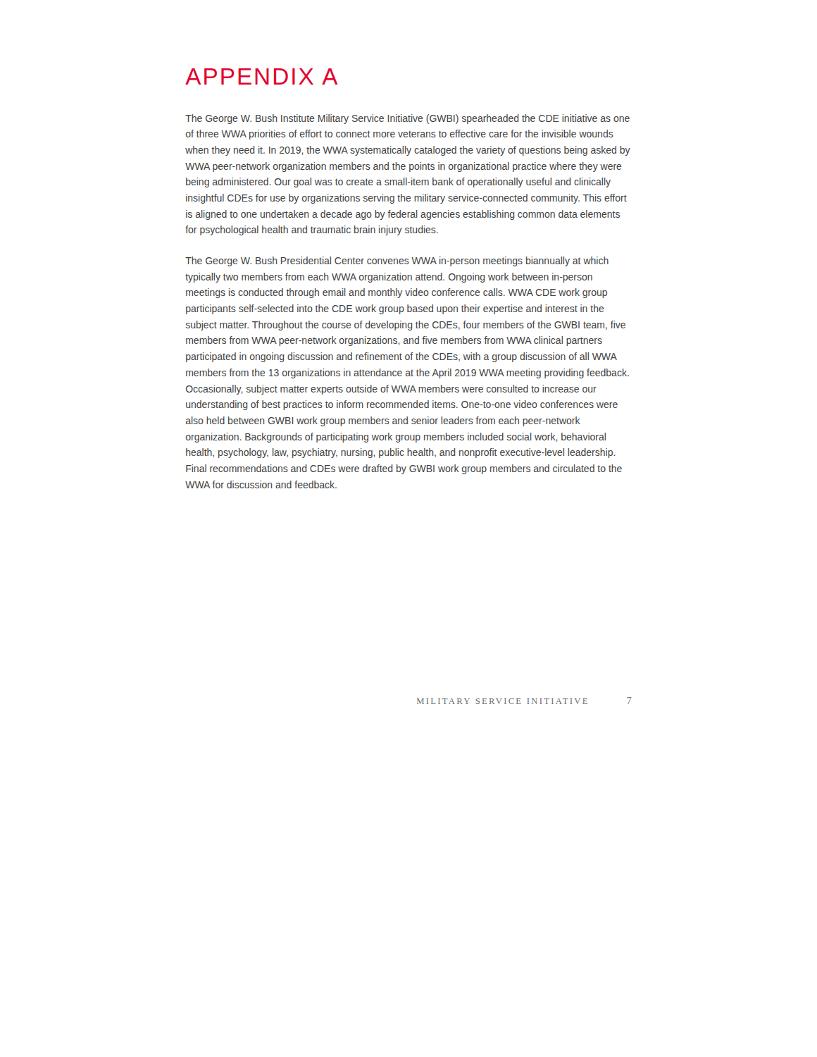APPENDIX A
The George W. Bush Institute Military Service Initiative (GWBI) spearheaded the CDE initiative as one of three WWA priorities of effort to connect more veterans to effective care for the invisible wounds when they need it. In 2019, the WWA systematically cataloged the variety of questions being asked by WWA peer-network organization members and the points in organizational practice where they were being administered. Our goal was to create a small-item bank of operationally useful and clinically insightful CDEs for use by organizations serving the military service-connected community. This effort is aligned to one undertaken a decade ago by federal agencies establishing common data elements for psychological health and traumatic brain injury studies.
The George W. Bush Presidential Center convenes WWA in-person meetings biannually at which typically two members from each WWA organization attend. Ongoing work between in-person meetings is conducted through email and monthly video conference calls. WWA CDE work group participants self-selected into the CDE work group based upon their expertise and interest in the subject matter. Throughout the course of developing the CDEs, four members of the GWBI team, five members from WWA peer-network organizations, and five members from WWA clinical partners participated in ongoing discussion and refinement of the CDEs, with a group discussion of all WWA members from the 13 organizations in attendance at the April 2019 WWA meeting providing feedback. Occasionally, subject matter experts outside of WWA members were consulted to increase our understanding of best practices to inform recommended items. One-to-one video conferences were also held between GWBI work group members and senior leaders from each peer-network organization. Backgrounds of participating work group members included social work, behavioral health, psychology, law, psychiatry, nursing, public health, and nonprofit executive-level leadership. Final recommendations and CDEs were drafted by GWBI work group members and circulated to the WWA for discussion and feedback.
MILITARY SERVICE INITIATIVE 7